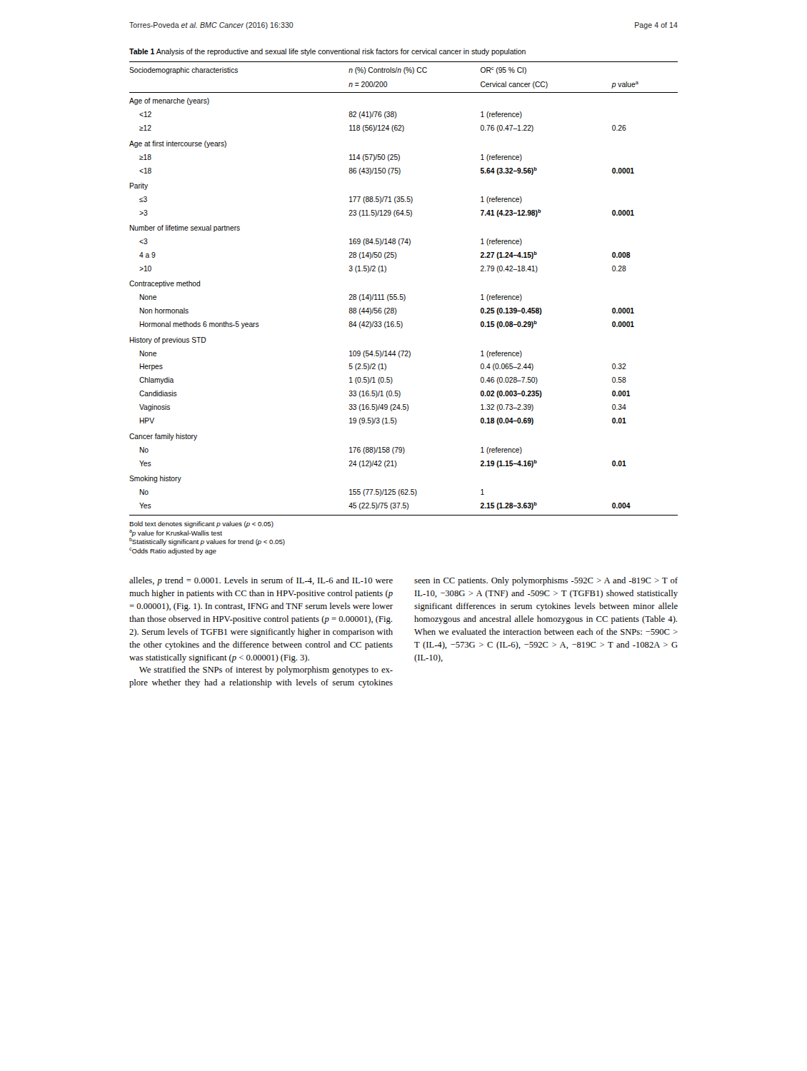Torres-Poveda et al. BMC Cancer (2016) 16:330
Page 4 of 14
Table 1 Analysis of the reproductive and sexual life style conventional risk factors for cervical cancer in study population
| Sociodemographic characteristics | n (%) Controls/ n (%) CC | OR c (95 % CI) | |
| --- | --- | --- | --- |
| | n = 200/200 | Cervical cancer (CC) | p value a |
| Age of menarche (years) | | | |
| <12 | 82 (41)/76 (38) | 1 (reference) | |
| ≥12 | 118 (56)/124 (62) | 0.76 (0.47–1.22) | 0.26 |
| Age at first intercourse (years) | | | |
| ≥18 | 114 (57)/50 (25) | 1 (reference) | |
| <18 | 86 (43)/150 (75) | 5.64 (3.32–9.56) b | 0.0001 |
| Parity | | | |
| ≤3 | 177 (88.5)/71 (35.5) | 1 (reference) | |
| >3 | 23 (11.5)/129 (64.5) | 7.41 (4.23–12.98) b | 0.0001 |
| Number of lifetime sexual partners | | | |
| <3 | 169 (84.5)/148 (74) | 1 (reference) | |
| 4 a 9 | 28 (14)/50 (25) | 2.27 (1.24–4.15) b | 0.008 |
| >10 | 3 (1.5)/2 (1) | 2.79 (0.42–18.41) | 0.28 |
| Contraceptive method | | | |
| None | 28 (14)/111 (55.5) | 1 (reference) | |
| Non hormonals | 88 (44)/56 (28) | 0.25 (0.139–0.458) | 0.0001 |
| Hormonal methods 6 months-5 years | 84 (42)/33 (16.5) | 0.15 (0.08–0.29) b | 0.0001 |
| History of previous STD | | | |
| None | 109 (54.5)/144 (72) | 1 (reference) | |
| Herpes | 5 (2.5)/2 (1) | 0.4 (0.065–2.44) | 0.32 |
| Chlamydia | 1 (0.5)/1 (0.5) | 0.46 (0.028–7.50) | 0.58 |
| Candidiasis | 33 (16.5)/1 (0.5) | 0.02 (0.003–0.235) | 0.001 |
| Vaginosis | 33 (16.5)/49 (24.5) | 1.32 (0.73–2.39) | 0.34 |
| HPV | 19 (9.5)/3 (1.5) | 0.18 (0.04–0.69) | 0.01 |
| Cancer family history | | | |
| No | 176 (88)/158 (79) | 1 (reference) | |
| Yes | 24 (12)/42 (21) | 2.19 (1.15–4.16) b | 0.01 |
| Smoking history | | | |
| No | 155 (77.5)/125 (62.5) | 1 | |
| Yes | 45 (22.5)/75 (37.5) | 2.15 (1.28–3.63) b | 0.004 |
Bold text denotes significant p values (p < 0.05)
ap value for Kruskal-Wallis test
bStatistically significant p values for trend (p < 0.05)
cOdds Ratio adjusted by age
alleles, p trend = 0.0001. Levels in serum of IL-4, IL-6 and IL-10 were much higher in patients with CC than in HPV-positive control patients (p = 0.00001), (Fig. 1). In contrast, IFNG and TNF serum levels were lower than those observed in HPV-positive control patients (p = 0.00001), (Fig. 2). Serum levels of TGFB1 were significantly higher in comparison with the other cytokines and the difference between control and CC patients was statistically significant (p < 0.00001) (Fig. 3).
We stratified the SNPs of interest by polymorphism genotypes to explore whether they had a relationship with levels of serum cytokines seen in CC patients. Only polymorphisms -592C > A and -819C > T of IL-10, −308G > A (TNF) and -509C > T (TGFB1) showed statistically significant differences in serum cytokines levels between minor allele homozygous and ancestral allele homozygous in CC patients (Table 4). When we evaluated the interaction between each of the SNPs: −590C > T (IL-4), −573G > C (IL-6), −592C > A, −819C > T and -1082A > G (IL-10),